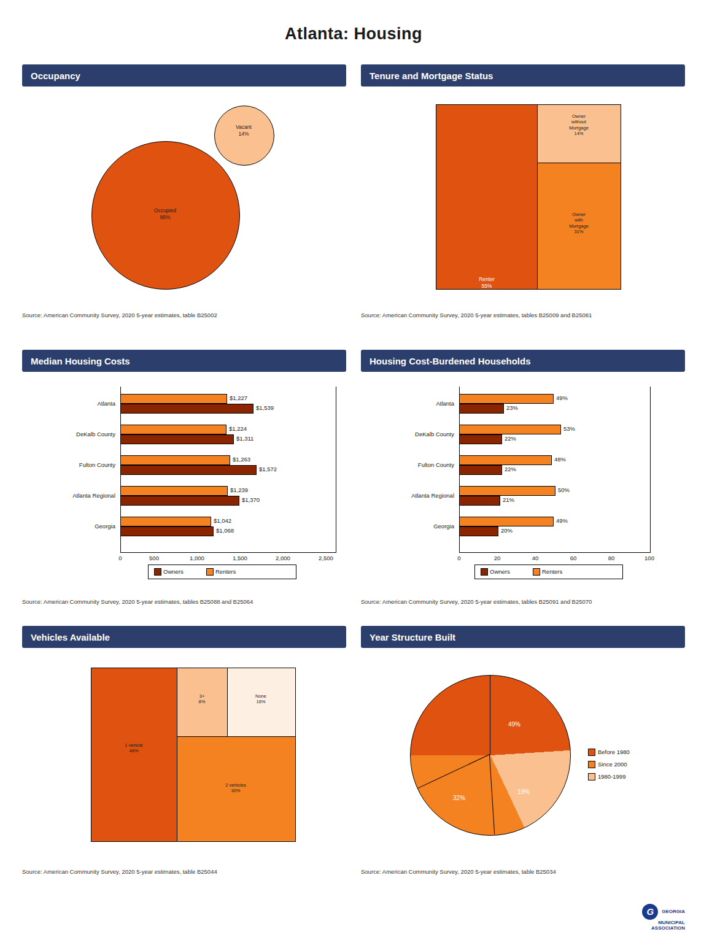Atlanta: Housing
Occupancy
Occupied
86%
Vacant
14%
Source: American Community Survey, 2020 5-year estimates, table B25002
Tenure and Mortgage Status
Renter
55%
Owner
without
Mortgage
14%
Owner
with
Mortgage
31%
Source: American Community Survey, 2020 5-year estimates, tables B25009 and B25081
Median Housing Costs
Atlanta
$1,227
$1,539
DeKalb County
$1,224
$1,311
Fulton County
$1,263
$1,572
Atlanta Regional
$1,239
$1,370
Georgia
$1,042
$1,068
0
500
1,000
1,500
2,000
2,500
Owners
Renters
Source: American Community Survey, 2020 5-year estimates, tables B25088 and B25064
Housing Cost-Burdened Households
Atlanta
49%
23%
DeKalb County
53%
22%
Fulton County
48%
22%
Atlanta Regional
50%
21%
Georgia
49%
20%
0
20
40
60
80
100
Owners
Renters
Source: American Community Survey, 2020 5-year estimates, tables B25091 and B25070
Vehicles Available
1 vehicle
46%
3+
8%
None
16%
2 vehicles
30%
Source: American Community Survey, 2020 5-year estimates, table B25044
Year Structure Built
49%
19%
32%
Before 1980
Since 2000
1980-1999
Source: American Community Survey, 2020 5-year estimates, table B25034
GGEORGIA
MUNICIPAL
ASSOCIATION